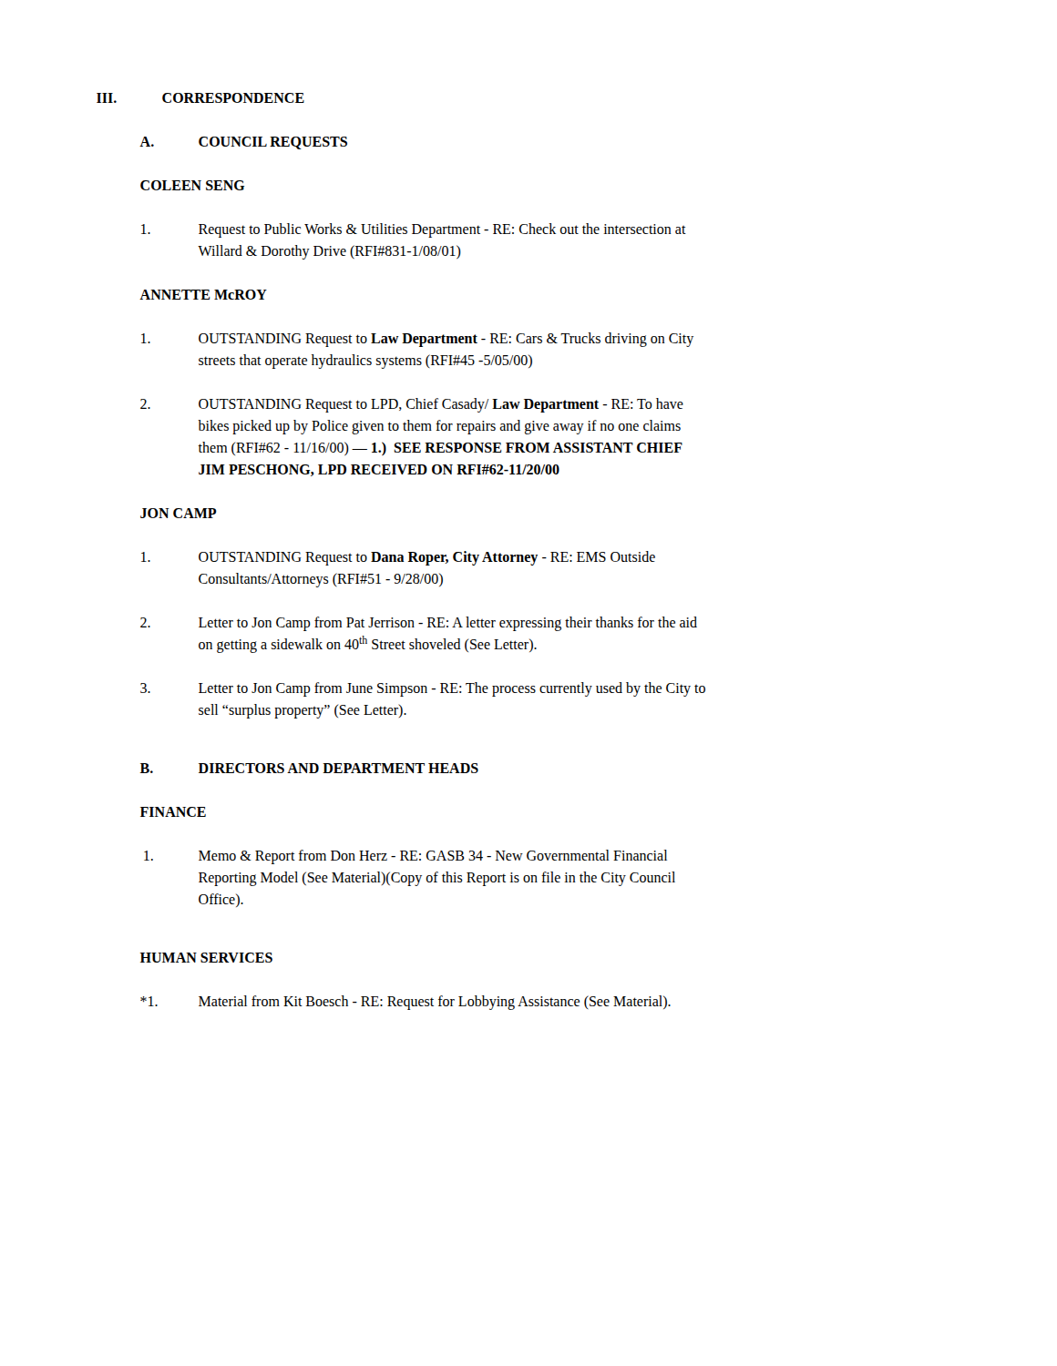III. CORRESPONDENCE
A. COUNCIL REQUESTS
COLEEN SENG
1. Request to Public Works & Utilities Department - RE: Check out the intersection at Willard & Dorothy Drive (RFI#831-1/08/01)
ANNETTE McROY
1. OUTSTANDING Request to Law Department - RE: Cars & Trucks driving on City streets that operate hydraulics systems (RFI#45 -5/05/00)
2. OUTSTANDING Request to LPD, Chief Casady/ Law Department - RE: To have bikes picked up by Police given to them for repairs and give away if no one claims them (RFI#62 - 11/16/00) — 1.) SEE RESPONSE FROM ASSISTANT CHIEF JIM PESCHONG, LPD RECEIVED ON RFI#62-11/20/00
JON CAMP
1. OUTSTANDING Request to Dana Roper, City Attorney - RE: EMS Outside Consultants/Attorneys (RFI#51 - 9/28/00)
2. Letter to Jon Camp from Pat Jerrison - RE: A letter expressing their thanks for the aid on getting a sidewalk on 40th Street shoveled (See Letter).
3. Letter to Jon Camp from June Simpson - RE: The process currently used by the City to sell “surplus property” (See Letter).
B. DIRECTORS AND DEPARTMENT HEADS
FINANCE
1. Memo & Report from Don Herz - RE: GASB 34 - New Governmental Financial Reporting Model (See Material)(Copy of this Report is on file in the City Council Office).
HUMAN SERVICES
*1. Material from Kit Boesch - RE: Request for Lobbying Assistance (See Material).